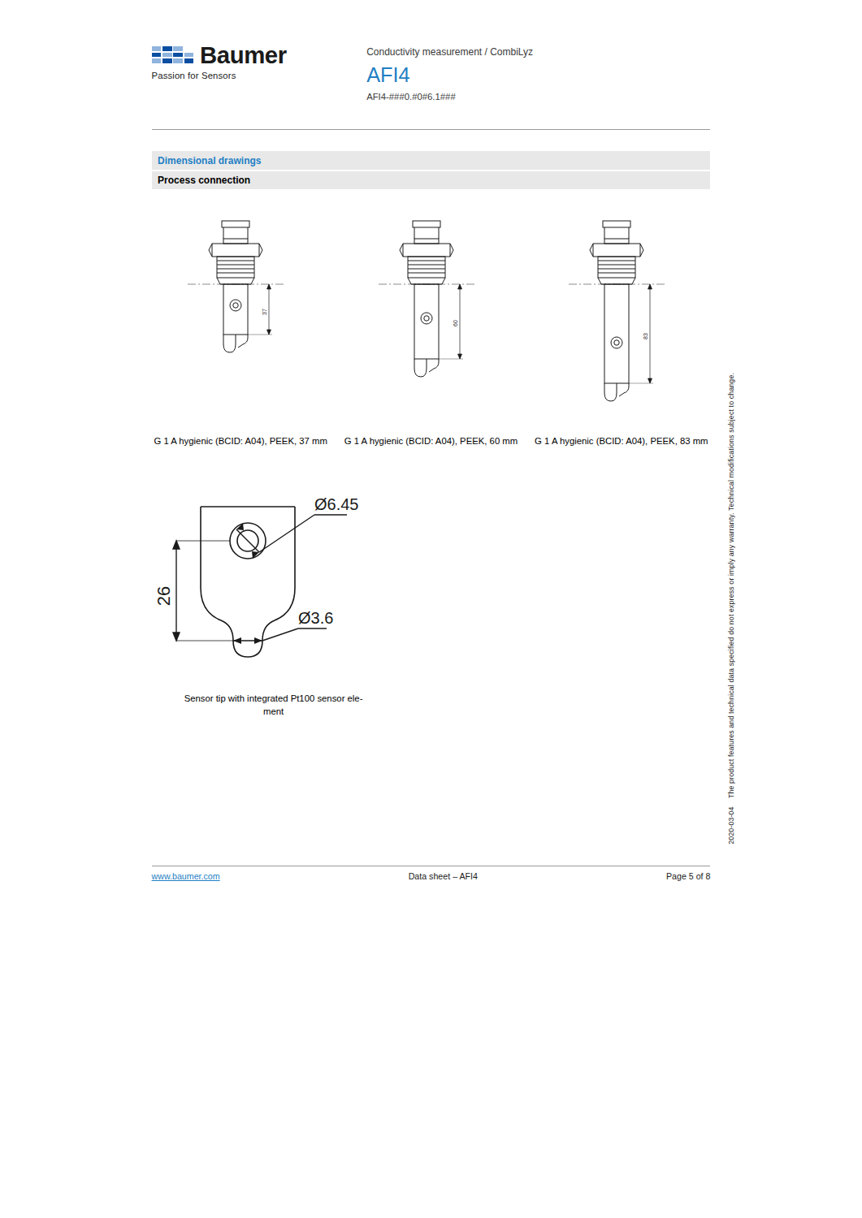Baumer
Passion for Sensors
Conductivity measurement / CombiLyz
AFI4
AFI4-###0.#0#6.1###
Dimensional drawings
Process connection
37
G 1 A hygienic (BCID: A04), PEEK, 37 mm
60
G 1 A hygienic (BCID: A04), PEEK, 60 mm
83
G 1 A hygienic (BCID: A04), PEEK, 83 mm
Ø6.45 26 Ø3.6
Sensor tip with integrated Pt100 sensor ele-
ment
2020-03-04 The product features and technical data specified do not express or imply any warranty. Technical modifications subject to change.
www.baumer.com
Data sheet – AFI4
Page 5 of 8